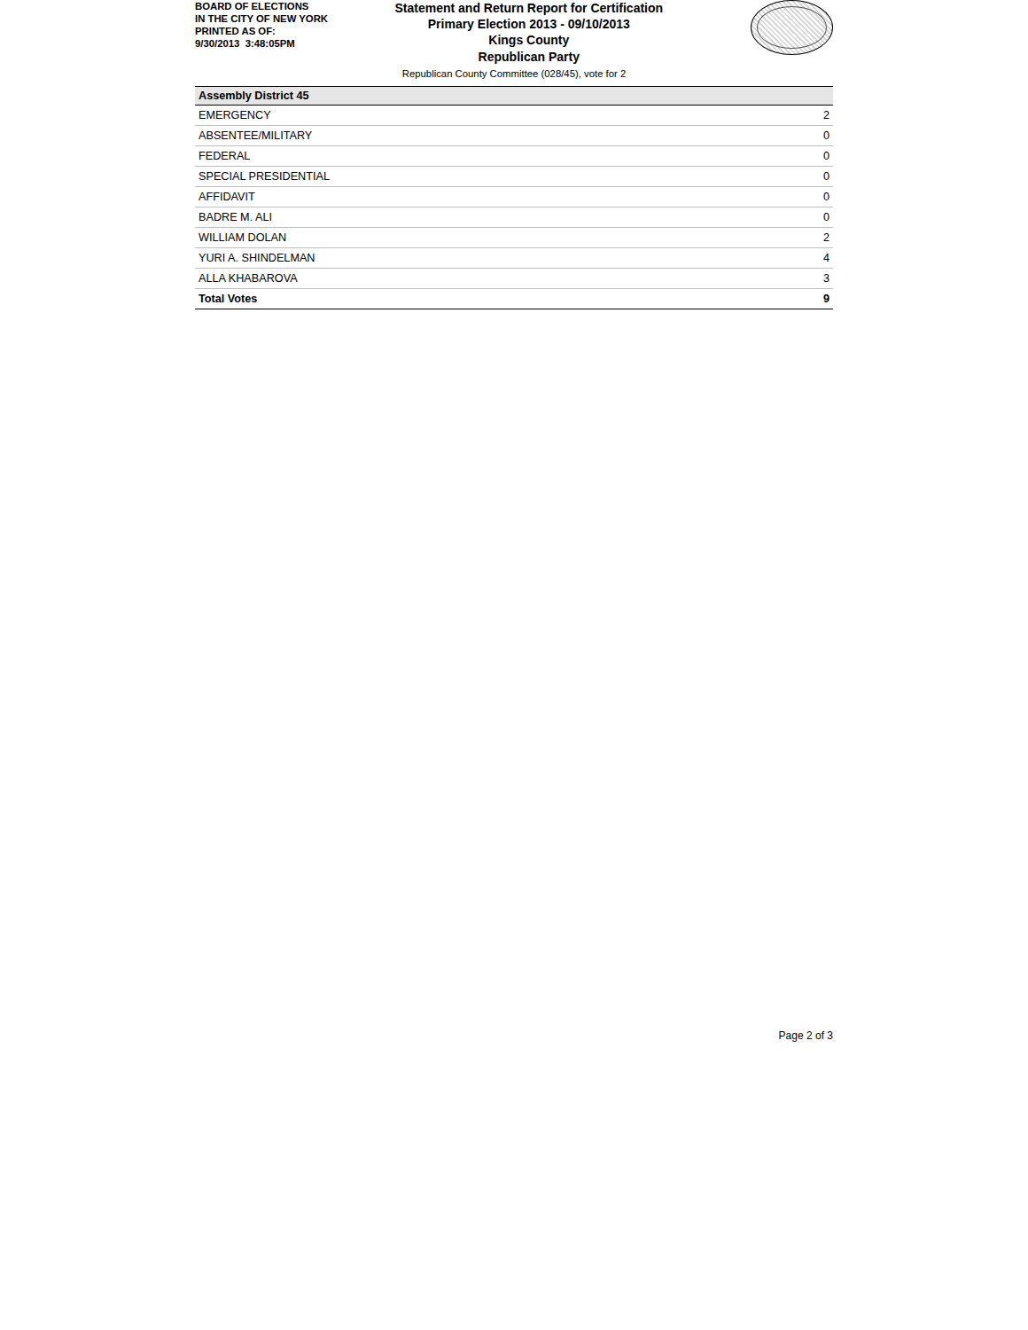BOARD OF ELECTIONS
IN THE CITY OF NEW YORK
PRINTED AS OF:
9/30/2013 3:48:05PM
Statement and Return Report for Certification
Primary Election 2013 - 09/10/2013
Kings County
Republican Party
Republican County Committee (028/45), vote for 2
Assembly District 45
| EMERGENCY | 2 |
| ABSENTEE/MILITARY | 0 |
| FEDERAL | 0 |
| SPECIAL PRESIDENTIAL | 0 |
| AFFIDAVIT | 0 |
| BADRE M. ALI | 0 |
| WILLIAM DOLAN | 2 |
| YURI A. SHINDELMAN | 4 |
| ALLA KHABAROVA | 3 |
| Total Votes | 9 |
Page 2 of 3